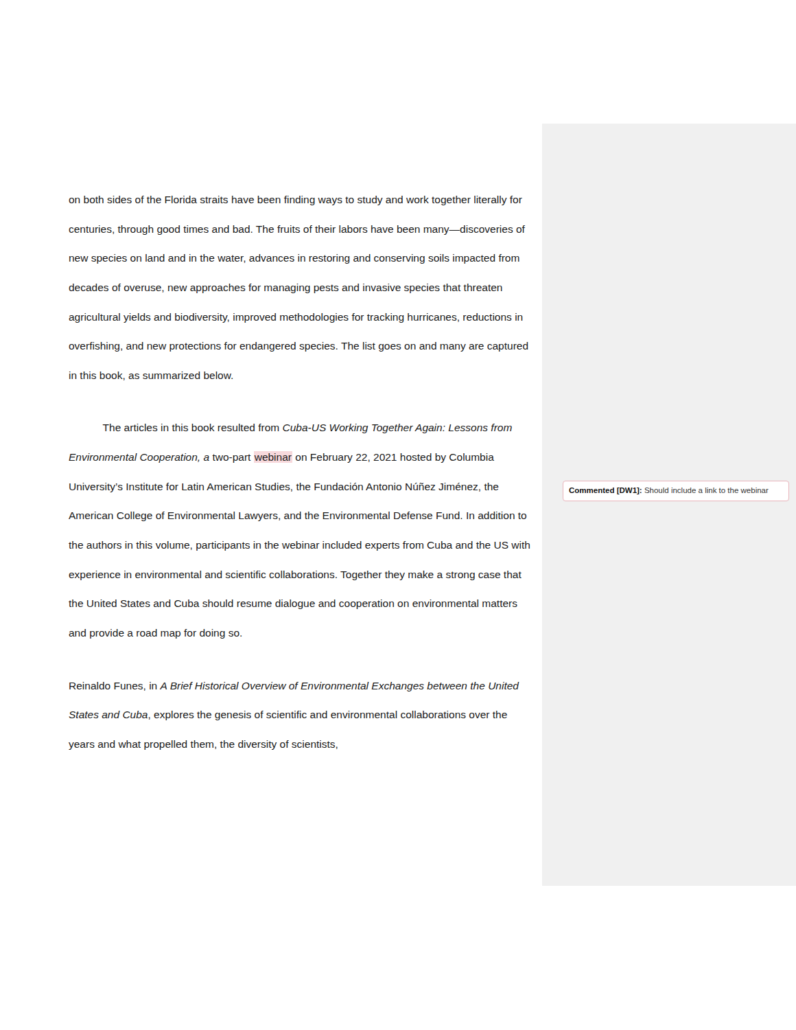Commented [DW1]: Should include a link to the webinar
on both sides of the Florida straits have been finding ways to study and work together literally for centuries, through good times and bad. The fruits of their labors have been many—discoveries of new species on land and in the water, advances in restoring and conserving soils impacted from decades of overuse, new approaches for managing pests and invasive species that threaten agricultural yields and biodiversity, improved methodologies for tracking hurricanes, reductions in overfishing, and new protections for endangered species. The list goes on and many are captured in this book, as summarized below.
The articles in this book resulted from Cuba-US Working Together Again: Lessons from Environmental Cooperation, a two-part webinar on February 22, 2021 hosted by Columbia University’s Institute for Latin American Studies, the Fundación Antonio Núñez Jiménez, the American College of Environmental Lawyers, and the Environmental Defense Fund. In addition to the authors in this volume, participants in the webinar included experts from Cuba and the US with experience in environmental and scientific collaborations. Together they make a strong case that the United States and Cuba should resume dialogue and cooperation on environmental matters and provide a road map for doing so.
Reinaldo Funes, in A Brief Historical Overview of Environmental Exchanges between the United States and Cuba, explores the genesis of scientific and environmental collaborations over the years and what propelled them, the diversity of scientists,